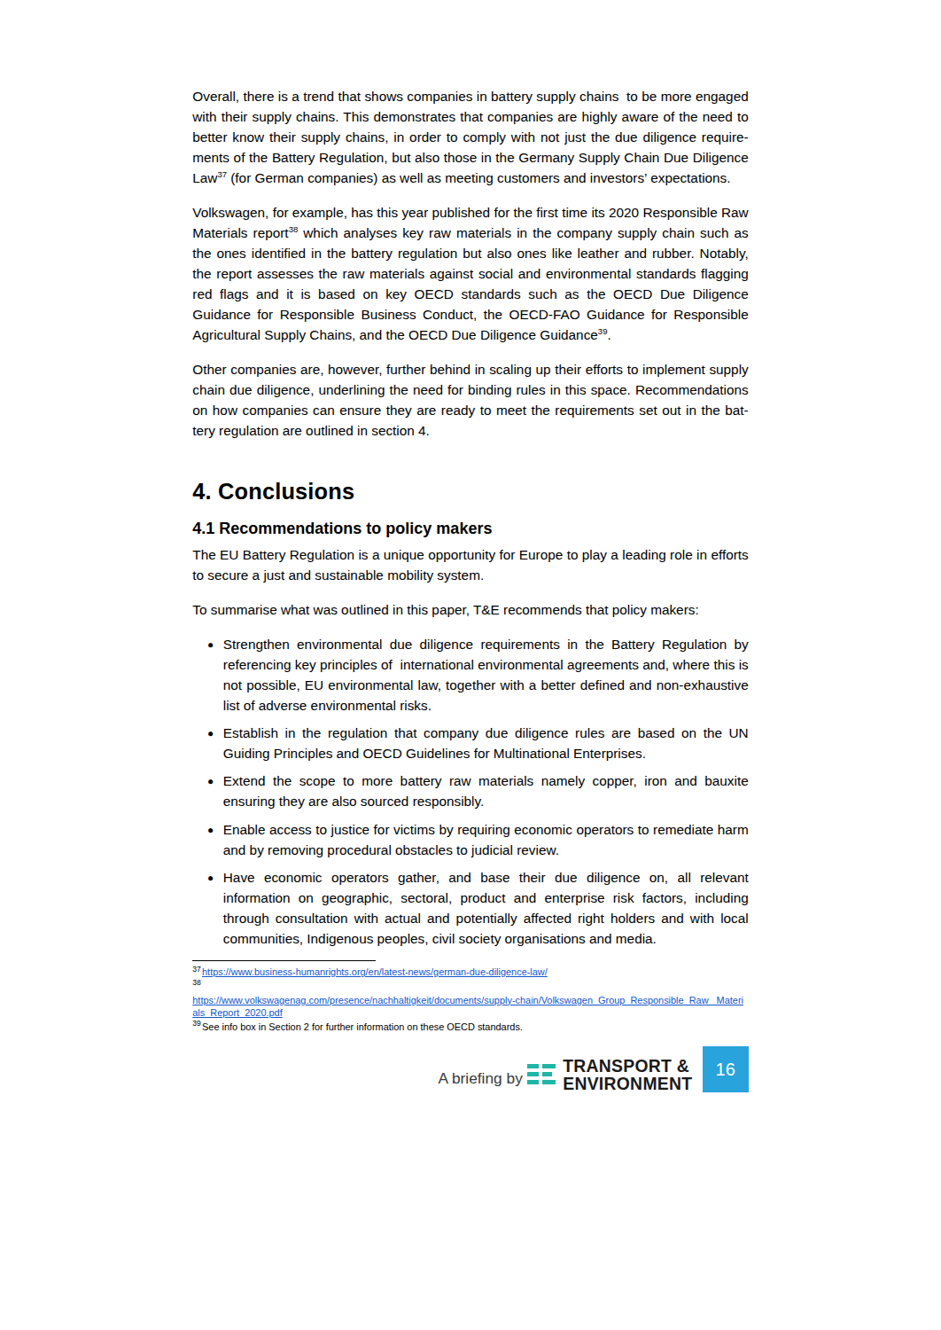Overall, there is a trend that shows companies in battery supply chains to be more engaged with their supply chains. This demonstrates that companies are highly aware of the need to better know their supply chains, in order to comply with not just the due diligence requirements of the Battery Regulation, but also those in the Germany Supply Chain Due Diligence Law37 (for German companies) as well as meeting customers and investors’ expectations.
Volkswagen, for example, has this year published for the first time its 2020 Responsible Raw Materials report38 which analyses key raw materials in the company supply chain such as the ones identified in the battery regulation but also ones like leather and rubber. Notably, the report assesses the raw materials against social and environmental standards flagging red flags and it is based on key OECD standards such as the OECD Due Diligence Guidance for Responsible Business Conduct, the OECD-FAO Guidance for Responsible Agricultural Supply Chains, and the OECD Due Diligence Guidance39.
Other companies are, however, further behind in scaling up their efforts to implement supply chain due diligence, underlining the need for binding rules in this space. Recommendations on how companies can ensure they are ready to meet the requirements set out in the battery regulation are outlined in section 4.
4. Conclusions
4.1 Recommendations to policy makers
The EU Battery Regulation is a unique opportunity for Europe to play a leading role in efforts to secure a just and sustainable mobility system.
To summarise what was outlined in this paper, T&E recommends that policy makers:
Strengthen environmental due diligence requirements in the Battery Regulation by referencing key principles of international environmental agreements and, where this is not possible, EU environmental law, together with a better defined and non-exhaustive list of adverse environmental risks.
Establish in the regulation that company due diligence rules are based on the UN Guiding Principles and OECD Guidelines for Multinational Enterprises.
Extend the scope to more battery raw materials namely copper, iron and bauxite ensuring they are also sourced responsibly.
Enable access to justice for victims by requiring economic operators to remediate harm and by removing procedural obstacles to judicial review.
Have economic operators gather, and base their due diligence on, all relevant information on geographic, sectoral, product and enterprise risk factors, including through consultation with actual and potentially affected right holders and with local communities, Indigenous peoples, civil society organisations and media.
37 https://www.business-humanrights.org/en/latest-news/german-due-diligence-law/
38
https://www.volkswagenag.com/presence/nachhaltigkeit/documents/supply-chain/Volkswagen_Group_Responsible_Raw _Materials_Report_2020.pdf
39 See info box in Section 2 for further information on these OECD standards.
A briefing by
TRANSPORT & ENVIRONMENT
16